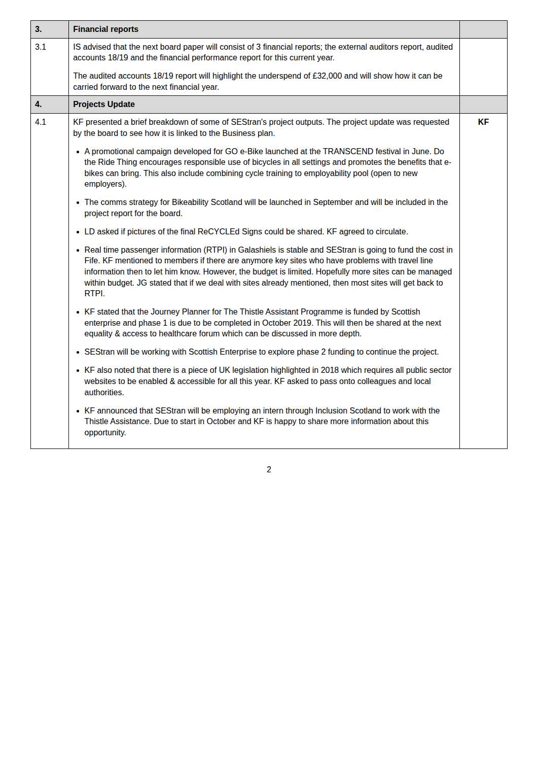| 3. | Financial reports | |
| 3.1 | IS advised that the next board paper will consist of 3 financial reports; the external auditors report, audited accounts 18/19 and the financial performance report for this current year. The audited accounts 18/19 report will highlight the underspend of £32,000 and will show how it can be carried forward to the next financial year. | |
| 4. | Projects Update | |
| 4.1 | KF presented a brief breakdown of some of SEStran's project outputs. The project update was requested by the board to see how it is linked to the Business plan. A promotional campaign developed for GO e-Bike launched at the TRANSCEND festival in June. Do the Ride Thing encourages responsible use of bicycles in all settings and promotes the benefits that e-bikes can bring. This also include combining cycle training to employability pool (open to new employers). The comms strategy for Bikeability Scotland will be launched in September and will be included in the project report for the board. LD asked if pictures of the final ReCYCLEd Signs could be shared. KF agreed to circulate. Real time passenger information (RTPI) in Galashiels is stable and SEStran is going to fund the cost in Fife. KF mentioned to members if there are anymore key sites who have problems with travel line information then to let him know. However, the budget is limited. Hopefully more sites can be managed within budget. JG stated that if we deal with sites already mentioned, then most sites will get back to RTPI. KF stated that the Journey Planner for The Thistle Assistant Programme is funded by Scottish enterprise and phase 1 is due to be completed in October 2019. This will then be shared at the next equality & access to healthcare forum which can be discussed in more depth. SEStran will be working with Scottish Enterprise to explore phase 2 funding to continue the project. KF also noted that there is a piece of UK legislation highlighted in 2018 which requires all public sector websites to be enabled & accessible for all this year. KF asked to pass onto colleagues and local authorities. KF announced that SEStran will be employing an intern through Inclusion Scotland to work with the Thistle Assistance. Due to start in October and KF is happy to share more information about this opportunity. | KF |
2